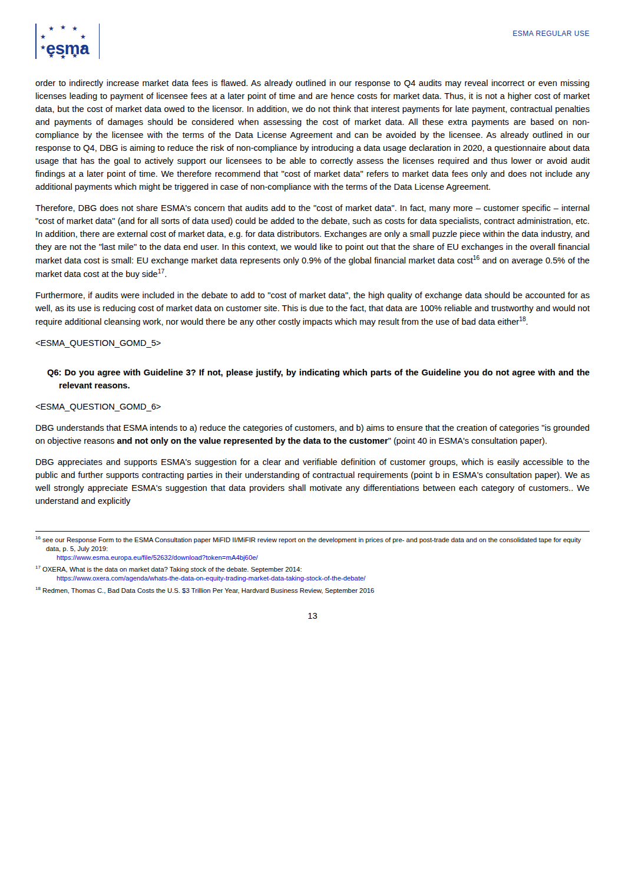★ ★ ★ ★ ★ ★ ★ ★ ★ ★
esma
ESMA REGULAR USE
order to indirectly increase market data fees is flawed. As already outlined in our response to Q4 audits may reveal incorrect or even missing licenses leading to payment of licensee fees at a later point of time and are hence costs for market data. Thus, it is not a higher cost of market data, but the cost of market data owed to the licensor. In addition, we do not think that interest payments for late payment, contractual penalties and payments of damages should be considered when assessing the cost of market data. All these extra payments are based on non-compliance by the licensee with the terms of the Data License Agreement and can be avoided by the licensee. As already outlined in our response to Q4, DBG is aiming to reduce the risk of non-compliance by introducing a data usage declaration in 2020, a questionnaire about data usage that has the goal to actively support our licensees to be able to correctly assess the licenses required and thus lower or avoid audit findings at a later point of time. We therefore recommend that "cost of market data" refers to market data fees only and does not include any additional payments which might be triggered in case of non-compliance with the terms of the Data License Agreement.
Therefore, DBG does not share ESMA's concern that audits add to the "cost of market data". In fact, many more – customer specific – internal "cost of market data" (and for all sorts of data used) could be added to the debate, such as costs for data specialists, contract administration, etc. In addition, there are external cost of market data, e.g. for data distributors. Exchanges are only a small puzzle piece within the data industry, and they are not the "last mile" to the data end user. In this context, we would like to point out that the share of EU exchanges in the overall financial market data cost is small: EU exchange market data represents only 0.9% of the global financial market data cost16 and on average 0.5% of the market data cost at the buy side17.
Furthermore, if audits were included in the debate to add to "cost of market data", the high quality of exchange data should be accounted for as well, as its use is reducing cost of market data on customer site. This is due to the fact, that data are 100% reliable and trustworthy and would not require additional cleansing work, nor would there be any other costly impacts which may result from the use of bad data either18.
<ESMA_QUESTION_GOMD_5>
Q6: Do you agree with Guideline 3? If not, please justify, by indicating which parts of the Guideline you do not agree with and the relevant reasons.
<ESMA_QUESTION_GOMD_6>
DBG understands that ESMA intends to a) reduce the categories of customers, and b) aims to ensure that the creation of categories "is grounded on objective reasons and not only on the value represented by the data to the customer" (point 40 in ESMA's consultation paper).
DBG appreciates and supports ESMA's suggestion for a clear and verifiable definition of customer groups, which is easily accessible to the public and further supports contracting parties in their understanding of contractual requirements (point b in ESMA's consultation paper). We as well strongly appreciate ESMA's suggestion that data providers shall motivate any differentiations between each category of customers.. We understand and explicitly
16 see our Response Form to the ESMA Consultation paper MiFID II/MiFIR review report on the development in prices of pre- and post-trade data and on the consolidated tape for equity data, p. 5, July 2019:
https://www.esma.europa.eu/file/52632/download?token=mA4bj60e/
17 OXERA, What is the data on market data? Taking stock of the debate. September 2014:
https://www.oxera.com/agenda/whats-the-data-on-equity-trading-market-data-taking-stock-of-the-debate/
18 Redmen, Thomas C., Bad Data Costs the U.S. $3 Trillion Per Year, Hardvard Business Review, September 2016
13